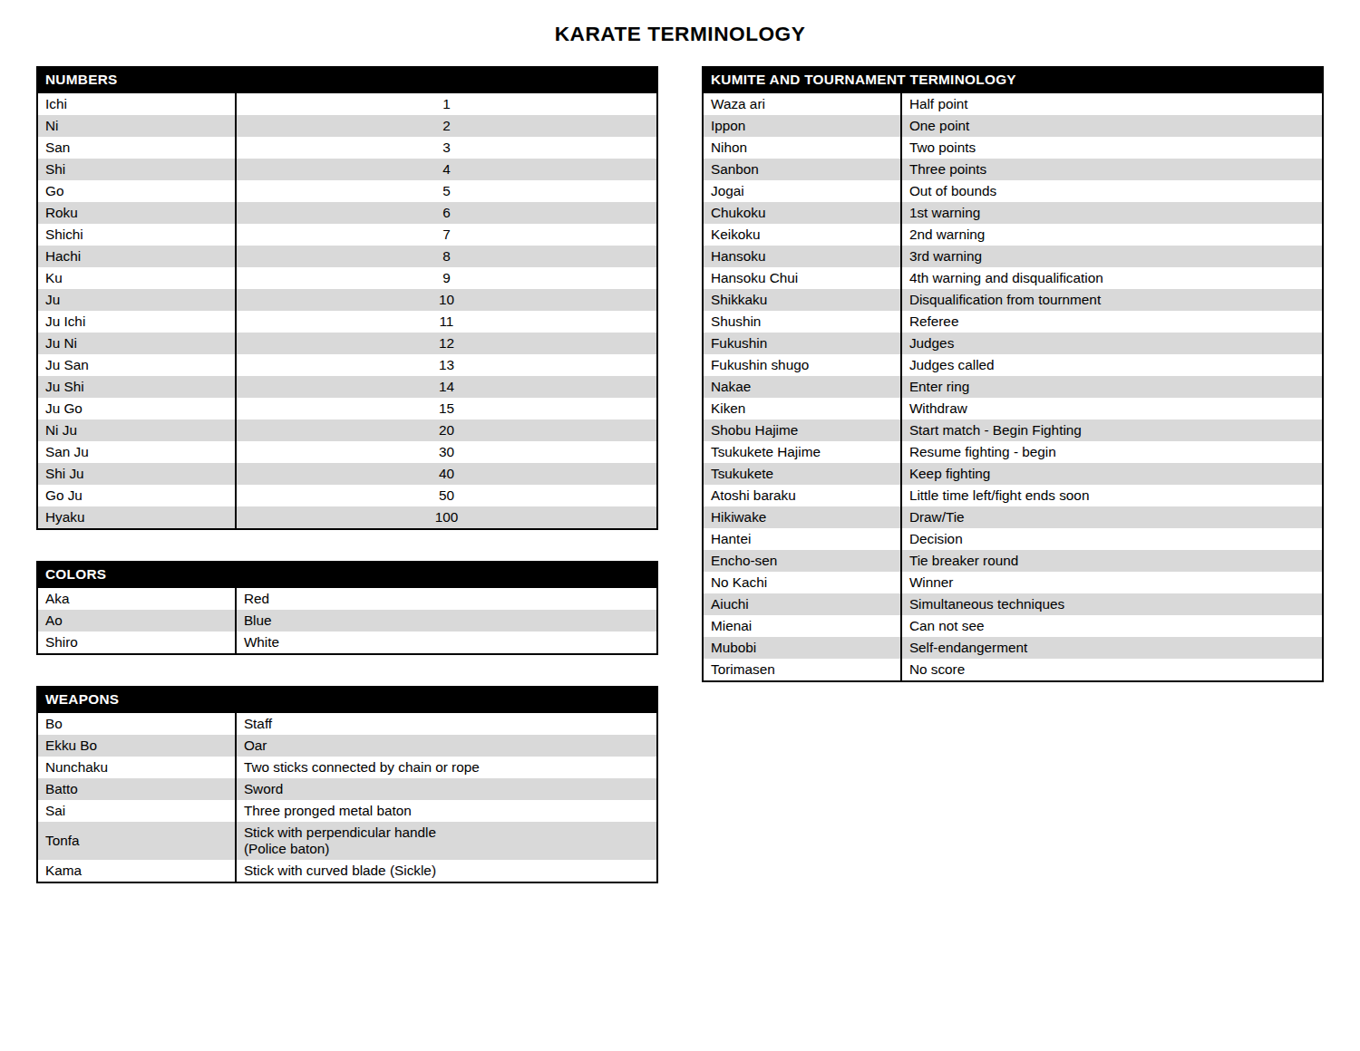KARATE TERMINOLOGY
NUMBERS
| Ichi | 1 |
| Ni | 2 |
| San | 3 |
| Shi | 4 |
| Go | 5 |
| Roku | 6 |
| Shichi | 7 |
| Hachi | 8 |
| Ku | 9 |
| Ju | 10 |
| Ju Ichi | 11 |
| Ju Ni | 12 |
| Ju San | 13 |
| Ju Shi | 14 |
| Ju Go | 15 |
| Ni Ju | 20 |
| San Ju | 30 |
| Shi Ju | 40 |
| Go Ju | 50 |
| Hyaku | 100 |
COLORS
| Aka | Red |
| Ao | Blue |
| Shiro | White |
WEAPONS
| Bo | Staff |
| Ekku Bo | Oar |
| Nunchaku | Two sticks connected by chain or rope |
| Batto | Sword |
| Sai | Three pronged metal baton |
| Tonfa | Stick with perpendicular handle (Police baton) |
| Kama | Stick with curved blade (Sickle) |
KUMITE AND TOURNAMENT TERMINOLOGY
| Waza ari | Half point |
| Ippon | One point |
| Nihon | Two points |
| Sanbon | Three points |
| Jogai | Out of bounds |
| Chukoku | 1st warning |
| Keikoku | 2nd warning |
| Hansoku | 3rd warning |
| Hansoku Chui | 4th warning and disqualification |
| Shikkaku | Disqualification from tournment |
| Shushin | Referee |
| Fukushin | Judges |
| Fukushin shugo | Judges called |
| Nakae | Enter ring |
| Kiken | Withdraw |
| Shobu Hajime | Start match - Begin Fighting |
| Tsukukete Hajime | Resume fighting - begin |
| Tsukukete | Keep fighting |
| Atoshi baraku | Little time left/fight ends soon |
| Hikiwake | Draw/Tie |
| Hantei | Decision |
| Encho-sen | Tie breaker round |
| No Kachi | Winner |
| Aiuchi | Simultaneous techniques |
| Mienai | Can not see |
| Mubobi | Self-endangerment |
| Torimasen | No score |